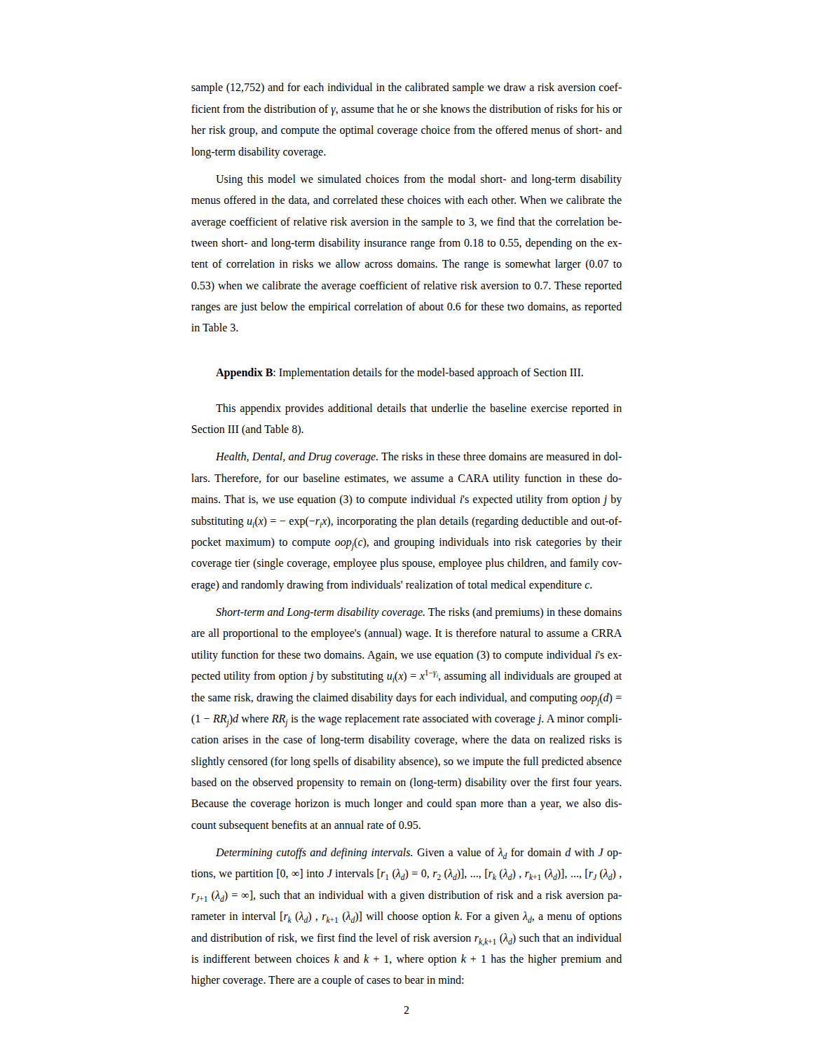sample (12,752) and for each individual in the calibrated sample we draw a risk aversion coefficient from the distribution of γ, assume that he or she knows the distribution of risks for his or her risk group, and compute the optimal coverage choice from the offered menus of short- and long-term disability coverage.
Using this model we simulated choices from the modal short- and long-term disability menus offered in the data, and correlated these choices with each other. When we calibrate the average coefficient of relative risk aversion in the sample to 3, we find that the correlation between short- and long-term disability insurance range from 0.18 to 0.55, depending on the extent of correlation in risks we allow across domains. The range is somewhat larger (0.07 to 0.53) when we calibrate the average coefficient of relative risk aversion to 0.7. These reported ranges are just below the empirical correlation of about 0.6 for these two domains, as reported in Table 3.
Appendix B: Implementation details for the model-based approach of Section III.
This appendix provides additional details that underlie the baseline exercise reported in Section III (and Table 8).
Health, Dental, and Drug coverage. The risks in these three domains are measured in dollars. Therefore, for our baseline estimates, we assume a CARA utility function in these domains. That is, we use equation (3) to compute individual i's expected utility from option j by substituting ui(x) = − exp(−rix), incorporating the plan details (regarding deductible and out-of-pocket maximum) to compute oopj(c), and grouping individuals into risk categories by their coverage tier (single coverage, employee plus spouse, employee plus children, and family coverage) and randomly drawing from individuals' realization of total medical expenditure c.
Short-term and Long-term disability coverage. The risks (and premiums) in these domains are all proportional to the employee's (annual) wage. It is therefore natural to assume a CRRA utility function for these two domains. Again, we use equation (3) to compute individual i's expected utility from option j by substituting ui(x) = x1−γi, assuming all individuals are grouped at the same risk, drawing the claimed disability days for each individual, and computing oopj(d) = (1 − RRj)d where RRj is the wage replacement rate associated with coverage j. A minor complication arises in the case of long-term disability coverage, where the data on realized risks is slightly censored (for long spells of disability absence), so we impute the full predicted absence based on the observed propensity to remain on (long-term) disability over the first four years. Because the coverage horizon is much longer and could span more than a year, we also discount subsequent benefits at an annual rate of 0.95.
Determining cutoffs and defining intervals. Given a value of λd for domain d with J options, we partition [0, ∞] into J intervals [r1 (λd) = 0, r2 (λd)], ..., [rk (λd) , rk+1 (λd)], ..., [rJ (λd) , rJ+1 (λd) = ∞], such that an individual with a given distribution of risk and a risk aversion parameter in interval [rk (λd) , rk+1 (λd)] will choose option k. For a given λd, a menu of options and distribution of risk, we first find the level of risk aversion rk,k+1 (λd) such that an individual is indifferent between choices k and k + 1, where option k + 1 has the higher premium and higher coverage. There are a couple of cases to bear in mind:
2